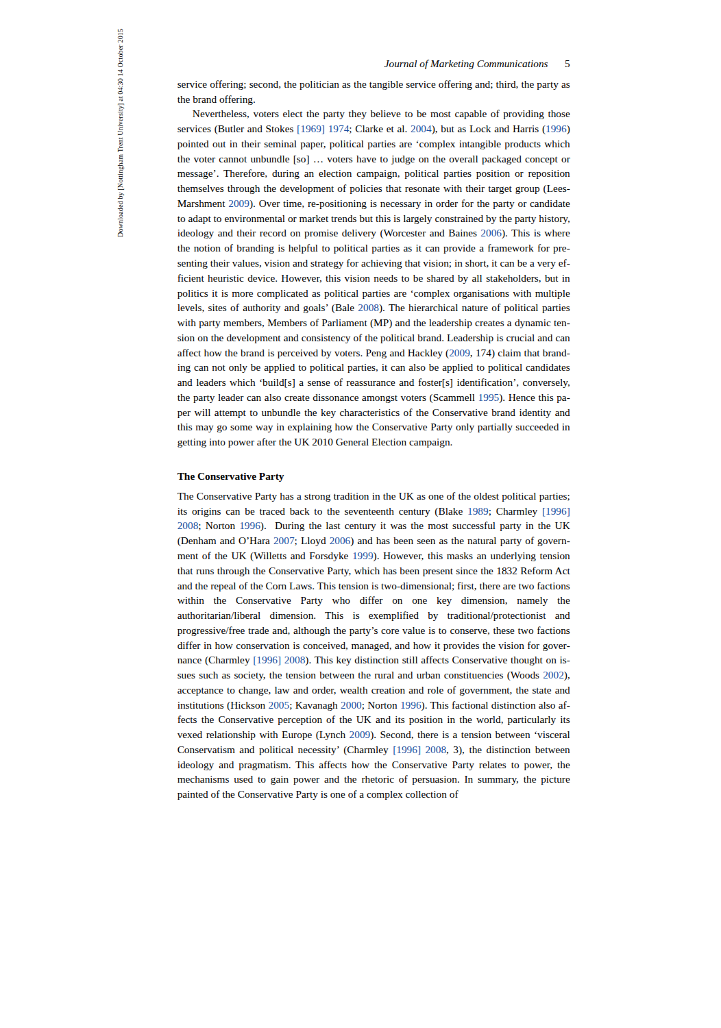Downloaded by [Nottingham Trent University] at 04:30 14 October 2015
Journal of Marketing Communications 5
service offering; second, the politician as the tangible service offering and; third, the party as the brand offering.
Nevertheless, voters elect the party they believe to be most capable of providing those services (Butler and Stokes [1969] 1974; Clarke et al. 2004), but as Lock and Harris (1996) pointed out in their seminal paper, political parties are ‘complex intangible products which the voter cannot unbundle [so] … voters have to judge on the overall packaged concept or message’. Therefore, during an election campaign, political parties position or reposition themselves through the development of policies that resonate with their target group (Lees-Marshment 2009). Over time, re-positioning is necessary in order for the party or candidate to adapt to environmental or market trends but this is largely constrained by the party history, ideology and their record on promise delivery (Worcester and Baines 2006). This is where the notion of branding is helpful to political parties as it can provide a framework for presenting their values, vision and strategy for achieving that vision; in short, it can be a very efficient heuristic device. However, this vision needs to be shared by all stakeholders, but in politics it is more complicated as political parties are ‘complex organisations with multiple levels, sites of authority and goals’ (Bale 2008). The hierarchical nature of political parties with party members, Members of Parliament (MP) and the leadership creates a dynamic tension on the development and consistency of the political brand. Leadership is crucial and can affect how the brand is perceived by voters. Peng and Hackley (2009, 174) claim that branding can not only be applied to political parties, it can also be applied to political candidates and leaders which ‘build[s] a sense of reassurance and foster[s] identification’, conversely, the party leader can also create dissonance amongst voters (Scammell 1995). Hence this paper will attempt to unbundle the key characteristics of the Conservative brand identity and this may go some way in explaining how the Conservative Party only partially succeeded in getting into power after the UK 2010 General Election campaign.
The Conservative Party
The Conservative Party has a strong tradition in the UK as one of the oldest political parties; its origins can be traced back to the seventeenth century (Blake 1989; Charmley [1996] 2008; Norton 1996). During the last century it was the most successful party in the UK (Denham and O’Hara 2007; Lloyd 2006) and has been seen as the natural party of government of the UK (Willetts and Forsdyke 1999). However, this masks an underlying tension that runs through the Conservative Party, which has been present since the 1832 Reform Act and the repeal of the Corn Laws. This tension is two-dimensional; first, there are two factions within the Conservative Party who differ on one key dimension, namely the authoritarian/liberal dimension. This is exemplified by traditional/protectionist and progressive/free trade and, although the party’s core value is to conserve, these two factions differ in how conservation is conceived, managed, and how it provides the vision for governance (Charmley [1996] 2008). This key distinction still affects Conservative thought on issues such as society, the tension between the rural and urban constituencies (Woods 2002), acceptance to change, law and order, wealth creation and role of government, the state and institutions (Hickson 2005; Kavanagh 2000; Norton 1996). This factional distinction also affects the Conservative perception of the UK and its position in the world, particularly its vexed relationship with Europe (Lynch 2009). Second, there is a tension between ‘visceral Conservatism and political necessity’ (Charmley [1996] 2008, 3), the distinction between ideology and pragmatism. This affects how the Conservative Party relates to power, the mechanisms used to gain power and the rhetoric of persuasion. In summary, the picture painted of the Conservative Party is one of a complex collection of